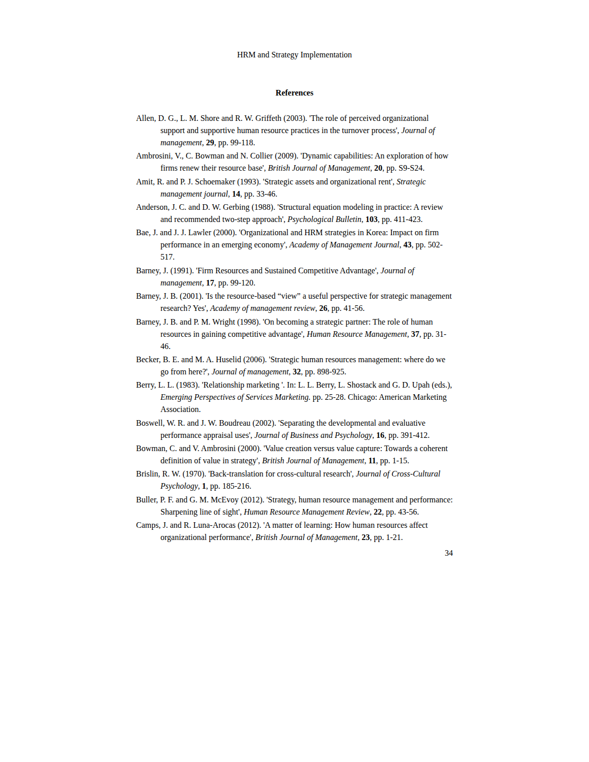HRM and Strategy Implementation
References
Allen, D. G., L. M. Shore and R. W. Griffeth (2003). 'The role of perceived organizational support and supportive human resource practices in the turnover process', Journal of management, 29, pp. 99-118.
Ambrosini, V., C. Bowman and N. Collier (2009). 'Dynamic capabilities: An exploration of how firms renew their resource base', British Journal of Management, 20, pp. S9-S24.
Amit, R. and P. J. Schoemaker (1993). 'Strategic assets and organizational rent', Strategic management journal, 14, pp. 33-46.
Anderson, J. C. and D. W. Gerbing (1988). 'Structural equation modeling in practice: A review and recommended two-step approach', Psychological Bulletin, 103, pp. 411-423.
Bae, J. and J. J. Lawler (2000). 'Organizational and HRM strategies in Korea: Impact on firm performance in an emerging economy', Academy of Management Journal, 43, pp. 502-517.
Barney, J. (1991). 'Firm Resources and Sustained Competitive Advantage', Journal of management, 17, pp. 99-120.
Barney, J. B. (2001). 'Is the resource-based “view” a useful perspective for strategic management research? Yes', Academy of management review, 26, pp. 41-56.
Barney, J. B. and P. M. Wright (1998). 'On becoming a strategic partner: The role of human resources in gaining competitive advantage', Human Resource Management, 37, pp. 31-46.
Becker, B. E. and M. A. Huselid (2006). 'Strategic human resources management: where do we go from here?', Journal of management, 32, pp. 898-925.
Berry, L. L. (1983). 'Relationship marketing '. In: L. L. Berry, L. Shostack and G. D. Upah (eds.), Emerging Perspectives of Services Marketing. pp. 25-28. Chicago: American Marketing Association.
Boswell, W. R. and J. W. Boudreau (2002). 'Separating the developmental and evaluative performance appraisal uses', Journal of Business and Psychology, 16, pp. 391-412.
Bowman, C. and V. Ambrosini (2000). 'Value creation versus value capture: Towards a coherent definition of value in strategy', British Journal of Management, 11, pp. 1-15.
Brislin, R. W. (1970). 'Back-translation for cross-cultural research', Journal of Cross-Cultural Psychology, 1, pp. 185-216.
Buller, P. F. and G. M. McEvoy (2012). 'Strategy, human resource management and performance: Sharpening line of sight', Human Resource Management Review, 22, pp. 43-56.
Camps, J. and R. Luna-Arocas (2012). 'A matter of learning: How human resources affect organizational performance', British Journal of Management, 23, pp. 1-21.
34